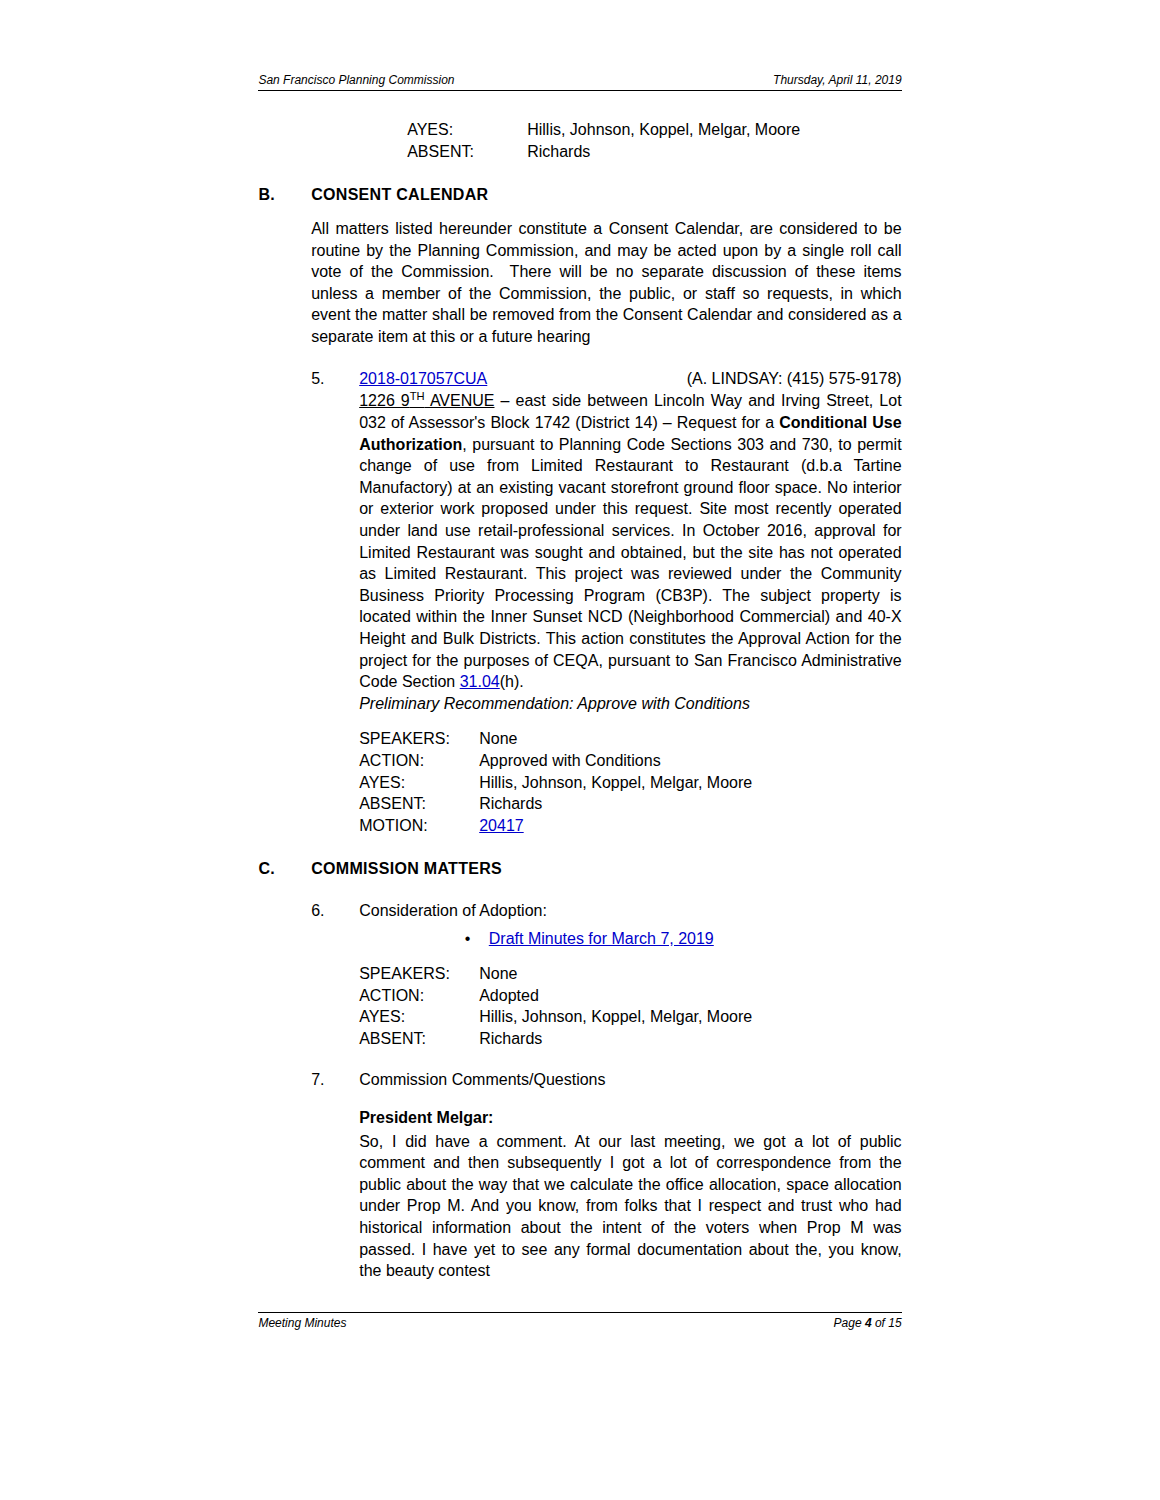San Francisco Planning Commission
Thursday, April 11, 2019
AYES:
Hillis, Johnson, Koppel, Melgar, Moore
ABSENT:
Richards
B.
Consent Calendar
All matters listed hereunder constitute a Consent Calendar, are considered to be routine by the Planning Commission, and may be acted upon by a single roll call vote of the Commission. There will be no separate discussion of these items unless a member of the Commission, the public, or staff so requests, in which event the matter shall be removed from the Consent Calendar and considered as a separate item at this or a future hearing
5.
2018-017057CUA
(A. LINDSAY: (415) 575-9178)
1226 9TH AVENUE – east side between Lincoln Way and Irving Street, Lot 032 of Assessor's Block 1742 (District 14) – Request for a Conditional Use Authorization, pursuant to Planning Code Sections 303 and 730, to permit change of use from Limited Restaurant to Restaurant (d.b.a Tartine Manufactory) at an existing vacant storefront ground floor space. No interior or exterior work proposed under this request. Site most recently operated under land use retail-professional services. In October 2016, approval for Limited Restaurant was sought and obtained, but the site has not operated as Limited Restaurant. This project was reviewed under the Community Business Priority Processing Program (CB3P). The subject property is located within the Inner Sunset NCD (Neighborhood Commercial) and 40-X Height and Bulk Districts. This action constitutes the Approval Action for the project for the purposes of CEQA, pursuant to San Francisco Administrative Code Section 31.04(h).
Preliminary Recommendation: Approve with Conditions
SPEAKERS:
None
ACTION:
Approved with Conditions
AYES:
Hillis, Johnson, Koppel, Melgar, Moore
ABSENT:
Richards
MOTION:
20417
C.
Commission Matters
6.
Consideration of Adoption:
•
Draft Minutes for March 7, 2019
SPEAKERS:
None
ACTION:
Adopted
AYES:
Hillis, Johnson, Koppel, Melgar, Moore
ABSENT:
Richards
7.
Commission Comments/Questions
President Melgar:
So, I did have a comment. At our last meeting, we got a lot of public comment and then subsequently I got a lot of correspondence from the public about the way that we calculate the office allocation, space allocation under Prop M. And you know, from folks that I respect and trust who had historical information about the intent of the voters when Prop M was passed. I have yet to see any formal documentation about the, you know, the beauty contest
Meeting Minutes
Page 4 of 15